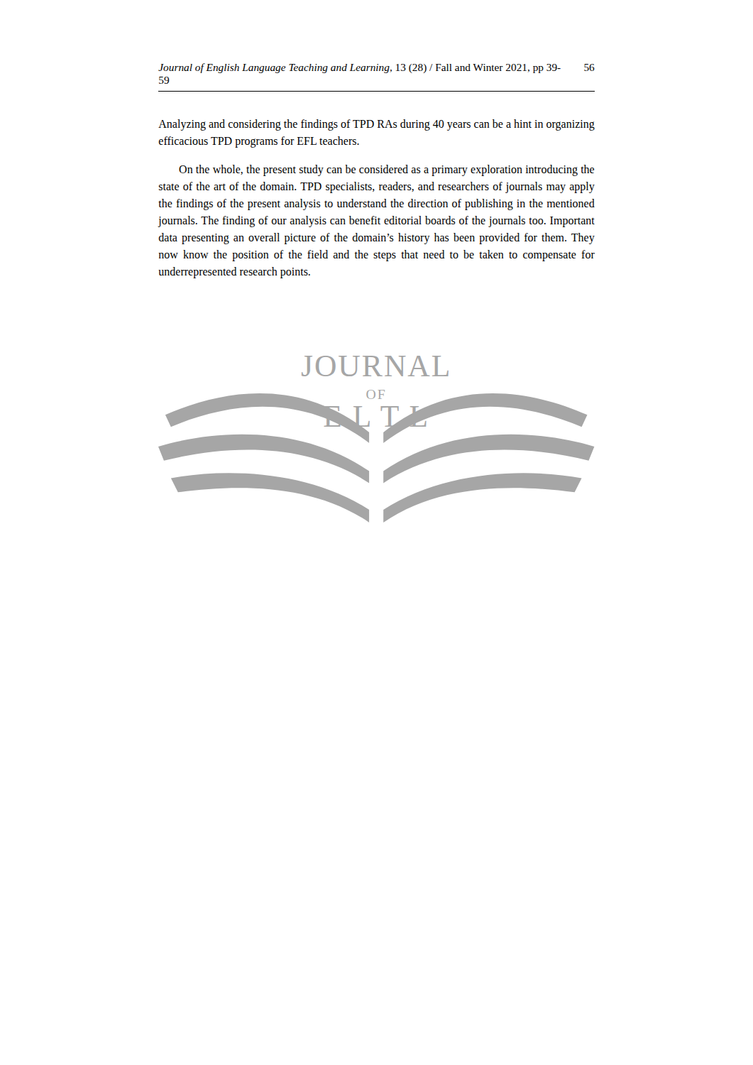Journal of English Language Teaching and Learning, 13 (28) / Fall and Winter 2021, pp 39-59
56
Analyzing and considering the findings of TPD RAs during 40 years can be a hint in organizing efficacious TPD programs for EFL teachers.
On the whole, the present study can be considered as a primary exploration introducing the state of the art of the domain. TPD specialists, readers, and researchers of journals may apply the findings of the present analysis to understand the direction of publishing in the mentioned journals. The finding of our analysis can benefit editorial boards of the journals too. Important data presenting an overall picture of the domain’s history has been provided for them. They now know the position of the field and the steps that need to be taken to compensate for underrepresented research points.
JOURNAL OF E L T L